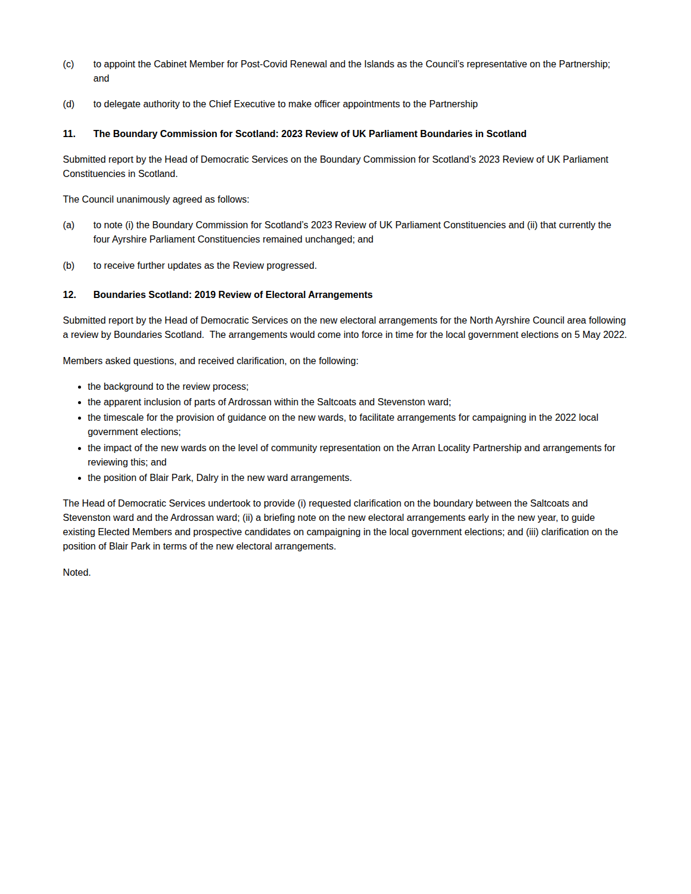(c)
to appoint the Cabinet Member for Post-Covid Renewal and the Islands as the Council’s representative on the Partnership; and
(d)
to delegate authority to the Chief Executive to make officer appointments to the Partnership
11. The Boundary Commission for Scotland: 2023 Review of UK Parliament Boundaries in Scotland
Submitted report by the Head of Democratic Services on the Boundary Commission for Scotland’s 2023 Review of UK Parliament Constituencies in Scotland.
The Council unanimously agreed as follows:
(a)
to note (i) the Boundary Commission for Scotland’s 2023 Review of UK Parliament Constituencies and (ii) that currently the four Ayrshire Parliament Constituencies remained unchanged; and
(b)
to receive further updates as the Review progressed.
12. Boundaries Scotland: 2019 Review of Electoral Arrangements
Submitted report by the Head of Democratic Services on the new electoral arrangements for the North Ayrshire Council area following a review by Boundaries Scotland. The arrangements would come into force in time for the local government elections on 5 May 2022.
Members asked questions, and received clarification, on the following:
the background to the review process;
the apparent inclusion of parts of Ardrossan within the Saltcoats and Stevenston ward;
the timescale for the provision of guidance on the new wards, to facilitate arrangements for campaigning in the 2022 local government elections;
the impact of the new wards on the level of community representation on the Arran Locality Partnership and arrangements for reviewing this; and
the position of Blair Park, Dalry in the new ward arrangements.
The Head of Democratic Services undertook to provide (i) requested clarification on the boundary between the Saltcoats and Stevenston ward and the Ardrossan ward; (ii) a briefing note on the new electoral arrangements early in the new year, to guide existing Elected Members and prospective candidates on campaigning in the local government elections; and (iii) clarification on the position of Blair Park in terms of the new electoral arrangements.
Noted.